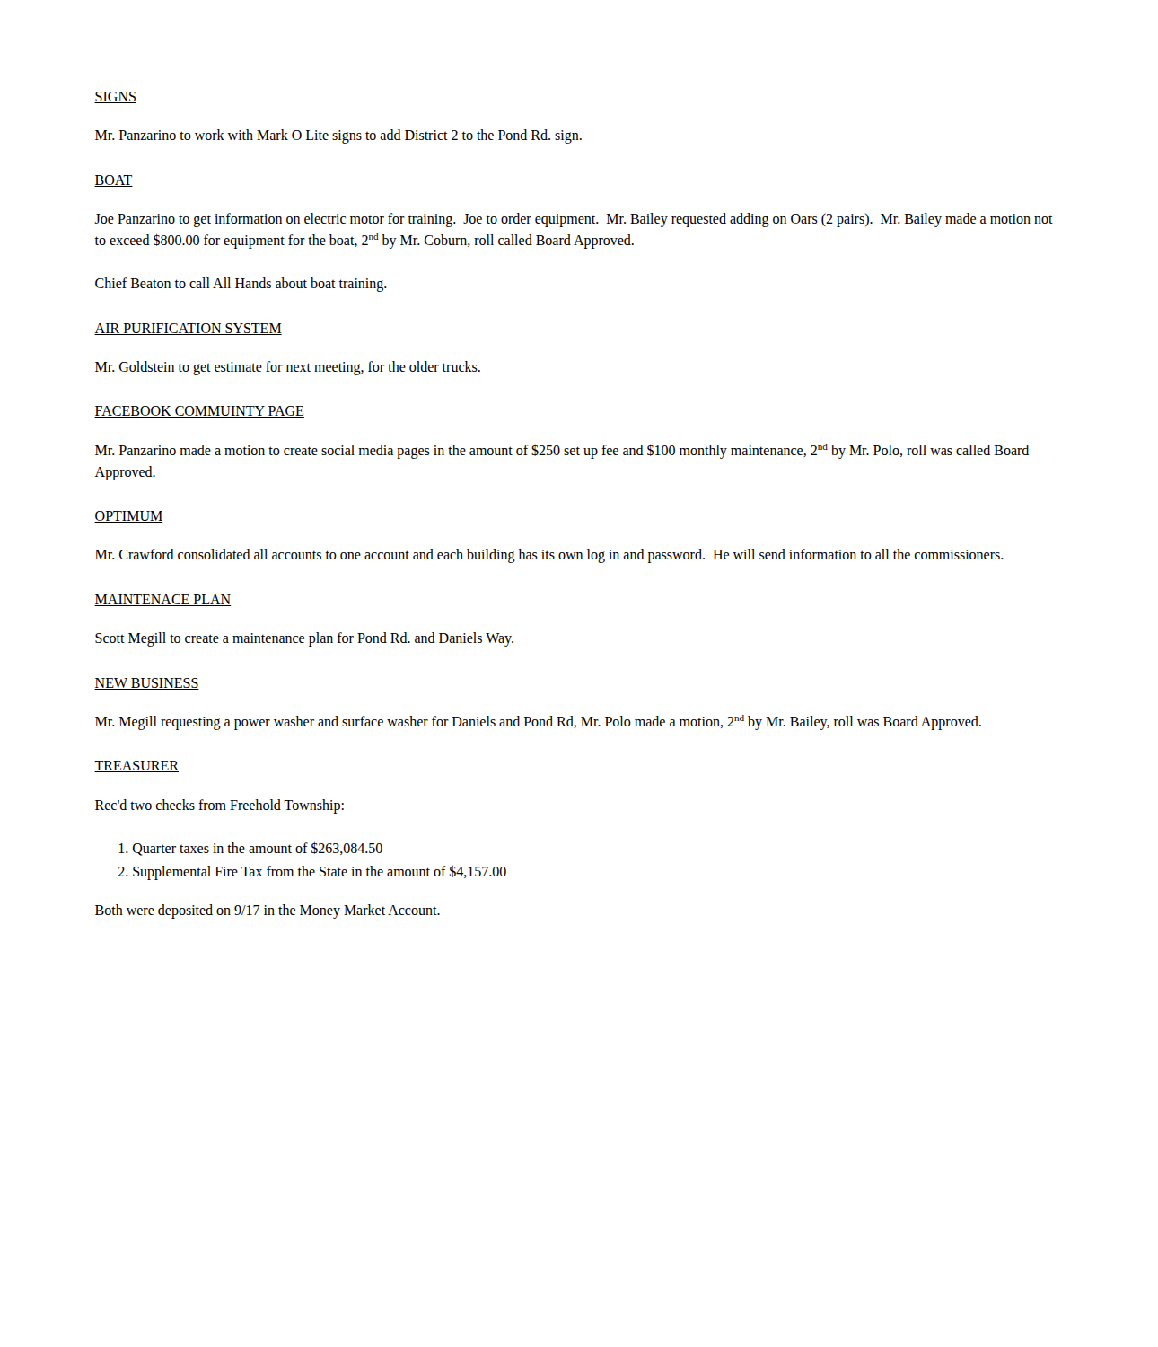SIGNS
Mr. Panzarino to work with Mark O Lite signs to add District 2 to the Pond Rd. sign.
BOAT
Joe Panzarino to get information on electric motor for training. Joe to order equipment. Mr. Bailey requested adding on Oars (2 pairs). Mr. Bailey made a motion not to exceed $800.00 for equipment for the boat, 2nd by Mr. Coburn, roll called Board Approved.
Chief Beaton to call All Hands about boat training.
AIR PURIFICATION SYSTEM
Mr. Goldstein to get estimate for next meeting, for the older trucks.
FACEBOOK COMMUINTY PAGE
Mr. Panzarino made a motion to create social media pages in the amount of $250 set up fee and $100 monthly maintenance, 2nd by Mr. Polo, roll was called Board Approved.
OPTIMUM
Mr. Crawford consolidated all accounts to one account and each building has its own log in and password. He will send information to all the commissioners.
MAINTENACE PLAN
Scott Megill to create a maintenance plan for Pond Rd. and Daniels Way.
NEW BUSINESS
Mr. Megill requesting a power washer and surface washer for Daniels and Pond Rd, Mr. Polo made a motion, 2nd by Mr. Bailey, roll was Board Approved.
TREASURER
Rec'd two checks from Freehold Township:
Quarter taxes in the amount of $263,084.50
Supplemental Fire Tax from the State in the amount of $4,157.00
Both were deposited on 9/17 in the Money Market Account.